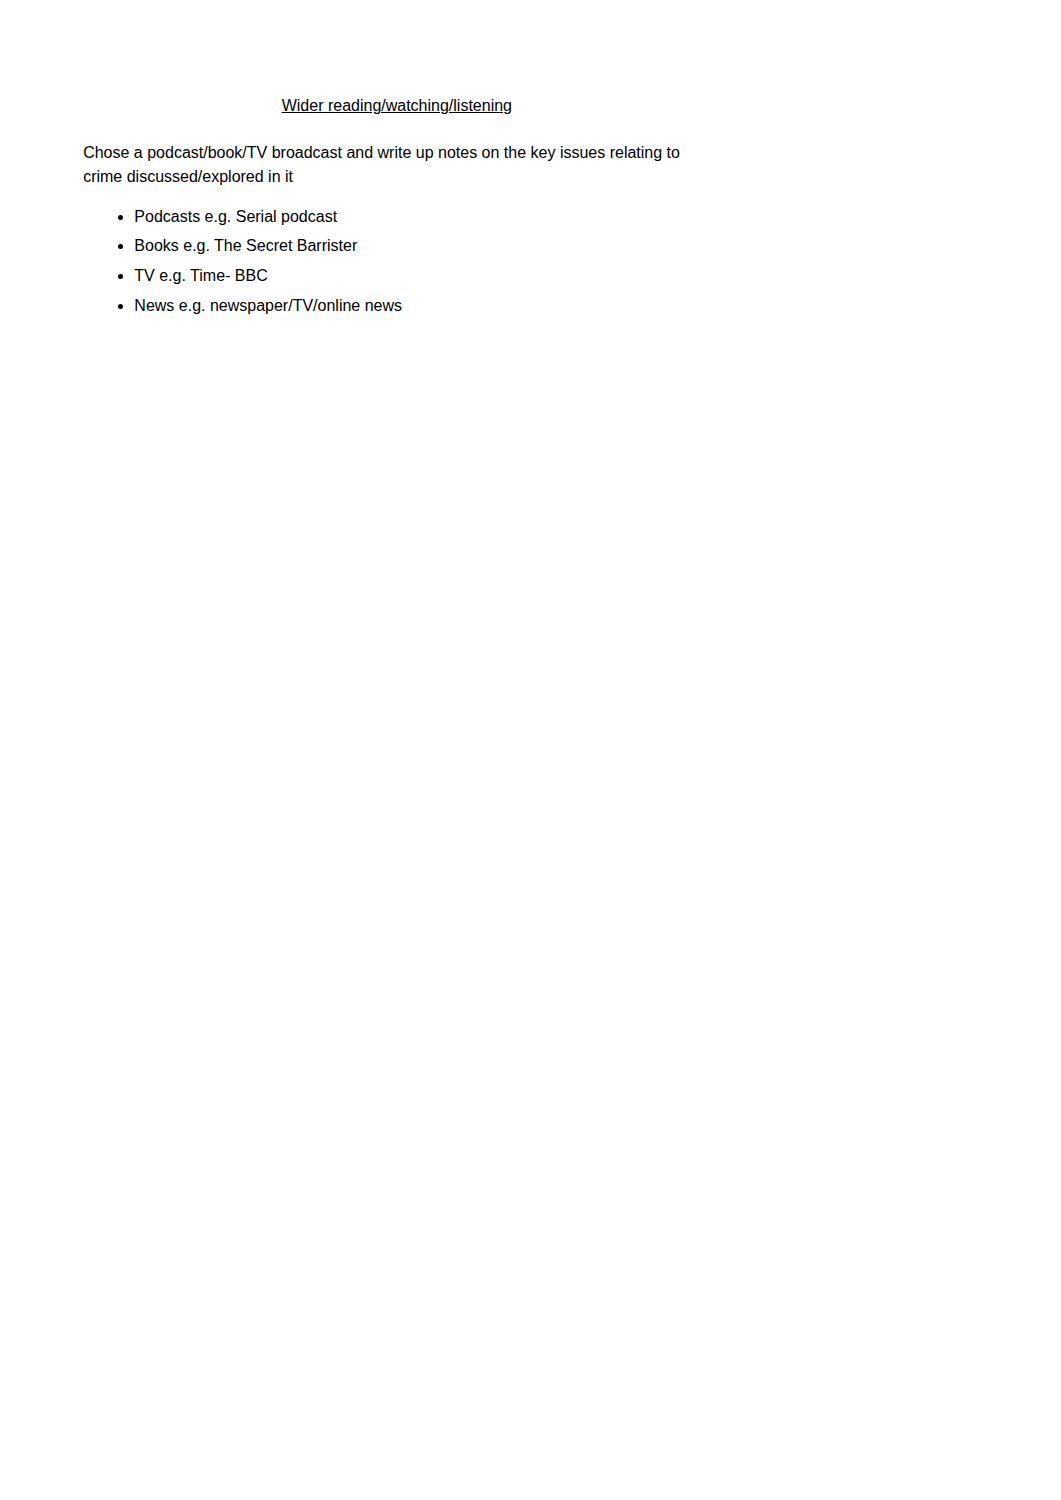Wider reading/watching/listening
Chose a podcast/book/TV broadcast and write up notes on the key issues relating to crime discussed/explored in it
Podcasts e.g. Serial podcast
Books e.g. The Secret Barrister
TV e.g. Time- BBC
News e.g. newspaper/TV/online news